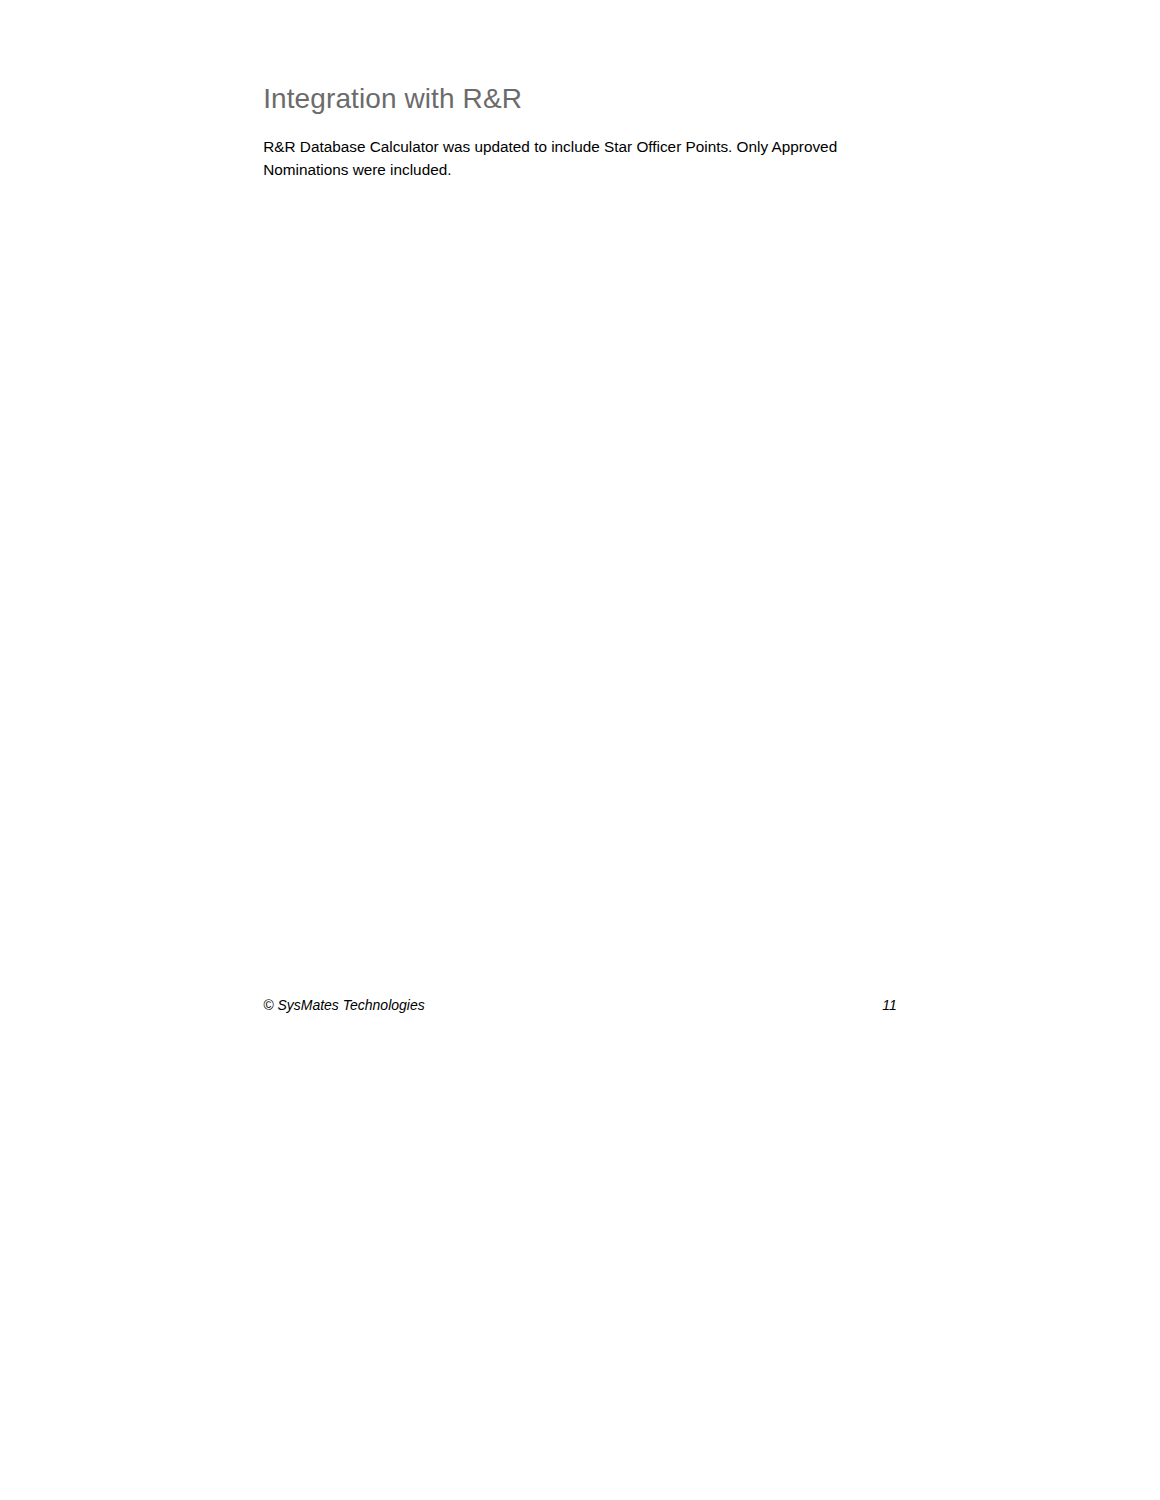Integration with R&R
R&R Database Calculator was updated to include Star Officer Points. Only Approved Nominations were included.
© SysMates Technologies 11